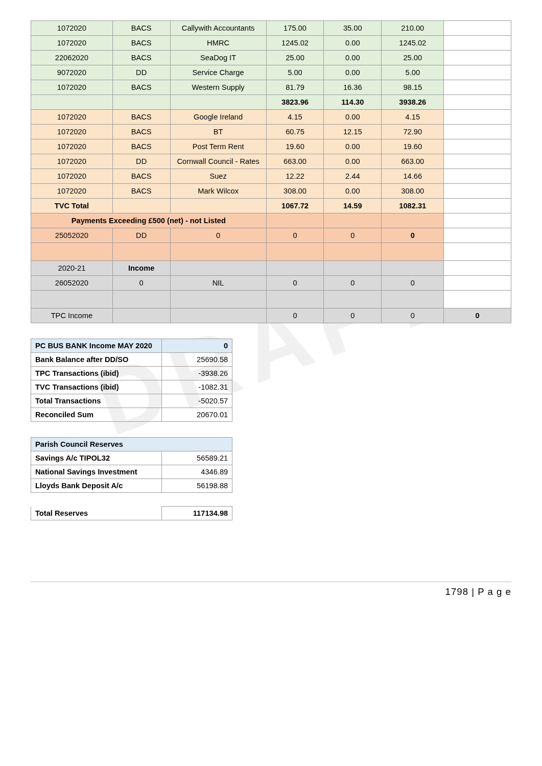DRAFT
| 1072020 | BACS | Callywith Accountants | 175.00 | 35.00 | 210.00 | |
| 1072020 | BACS | HMRC | 1245.02 | 0.00 | 1245.02 | |
| 22062020 | BACS | SeaDog IT | 25.00 | 0.00 | 25.00 | |
| 9072020 | DD | Service Charge | 5.00 | 0.00 | 5.00 | |
| 1072020 | BACS | Western Supply | 81.79 | 16.36 | 98.15 | |
| | | | 3823.96 | 114.30 | 3938.26 | |
| 1072020 | BACS | Google Ireland | 4.15 | 0.00 | 4.15 | |
| 1072020 | BACS | BT | 60.75 | 12.15 | 72.90 | |
| 1072020 | BACS | Post Term Rent | 19.60 | 0.00 | 19.60 | |
| 1072020 | DD | Cornwall Council - Rates | 663.00 | 0.00 | 663.00 | |
| 1072020 | BACS | Suez | 12.22 | 2.44 | 14.66 | |
| 1072020 | BACS | Mark Wilcox | 308.00 | 0.00 | 308.00 | |
| TVC Total | | | 1067.72 | 14.59 | 1082.31 | |
| Payments Exceeding £500 (net) - not Listed | | | | |
| 25052020 | DD | 0 | 0 | 0 | 0 | |
| 2020-21 | Income | | | | | |
| 26052020 | 0 | NIL | 0 | 0 | 0 | |
| TPC Income | | | 0 | 0 | 0 | 0 |
| PC BUS BANK Income MAY 2020 | 0 |
| Bank Balance after DD/SO | 25690.58 |
| TPC Transactions (ibid) | -3938.26 |
| TVC Transactions (ibid) | -1082.31 |
| Total Transactions | -5020.57 |
| Reconciled Sum | 20670.01 |
| Parish Council Reserves |
| Savings A/c TIPOL32 | 56589.21 |
| National Savings Investment | 4346.89 |
| Lloyds Bank Deposit A/c | 56198.88 |
| Total Reserves | 117134.98 |
1798 | P a g e